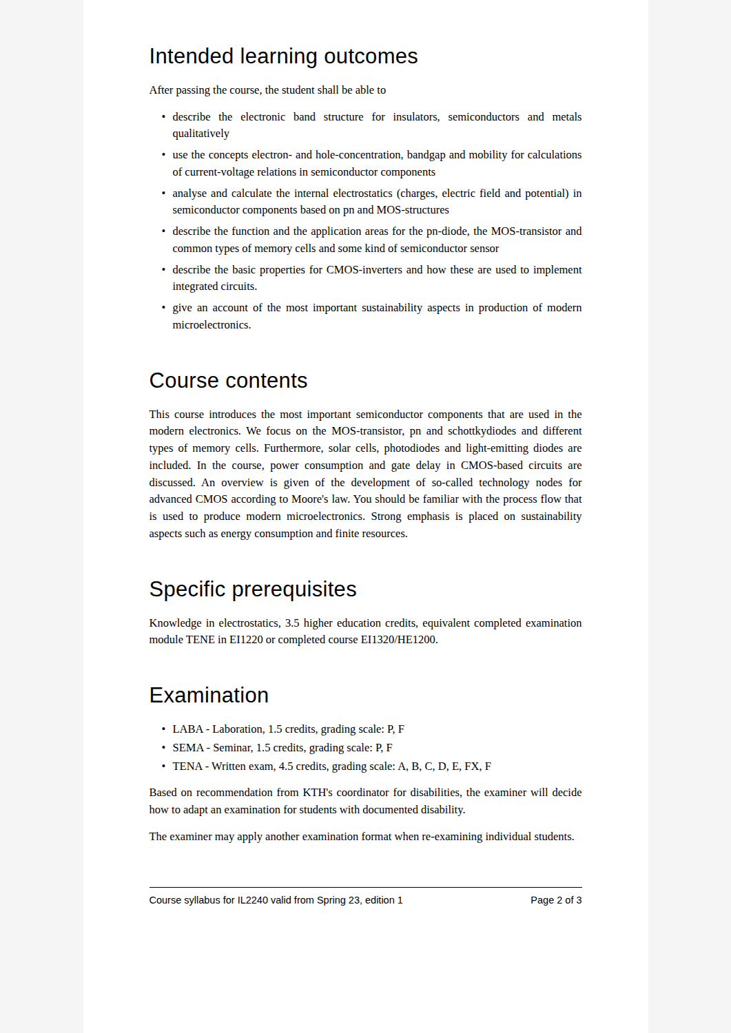Intended learning outcomes
After passing the course, the student shall be able to
describe the electronic band structure for insulators, semiconductors and metals qualitatively
use the concepts electron- and hole-concentration, bandgap and mobility for calculations of current-voltage relations in semiconductor components
analyse and calculate the internal electrostatics (charges, electric field and potential) in semiconductor components based on pn and MOS-structures
describe the function and the application areas for the pn-diode, the MOS-transistor and common types of memory cells and some kind of semiconductor sensor
describe the basic properties for CMOS-inverters and how these are used to implement integrated circuits.
give an account of the most important sustainability aspects in production of modern microelectronics.
Course contents
This course introduces the most important semiconductor components that are used in the modern electronics. We focus on the MOS-transistor, pn and schottkydiodes and different types of memory cells. Furthermore, solar cells, photodiodes and light-emitting diodes are included. In the course, power consumption and gate delay in CMOS-based circuits are discussed. An overview is given of the development of so-called technology nodes for advanced CMOS according to Moore's law. You should be familiar with the process flow that is used to produce modern microelectronics. Strong emphasis is placed on sustainability aspects such as energy consumption and finite resources.
Specific prerequisites
Knowledge in electrostatics, 3.5 higher education credits, equivalent completed examination module TENE in EI1220 or completed course EI1320/HE1200.
Examination
LABA - Laboration, 1.5 credits, grading scale: P, F
SEMA - Seminar, 1.5 credits, grading scale: P, F
TENA - Written exam, 4.5 credits, grading scale: A, B, C, D, E, FX, F
Based on recommendation from KTH's coordinator for disabilities, the examiner will decide how to adapt an examination for students with documented disability.
The examiner may apply another examination format when re-examining individual students.
Course syllabus for IL2240 valid from Spring 23, edition 1 Page 2 of 3